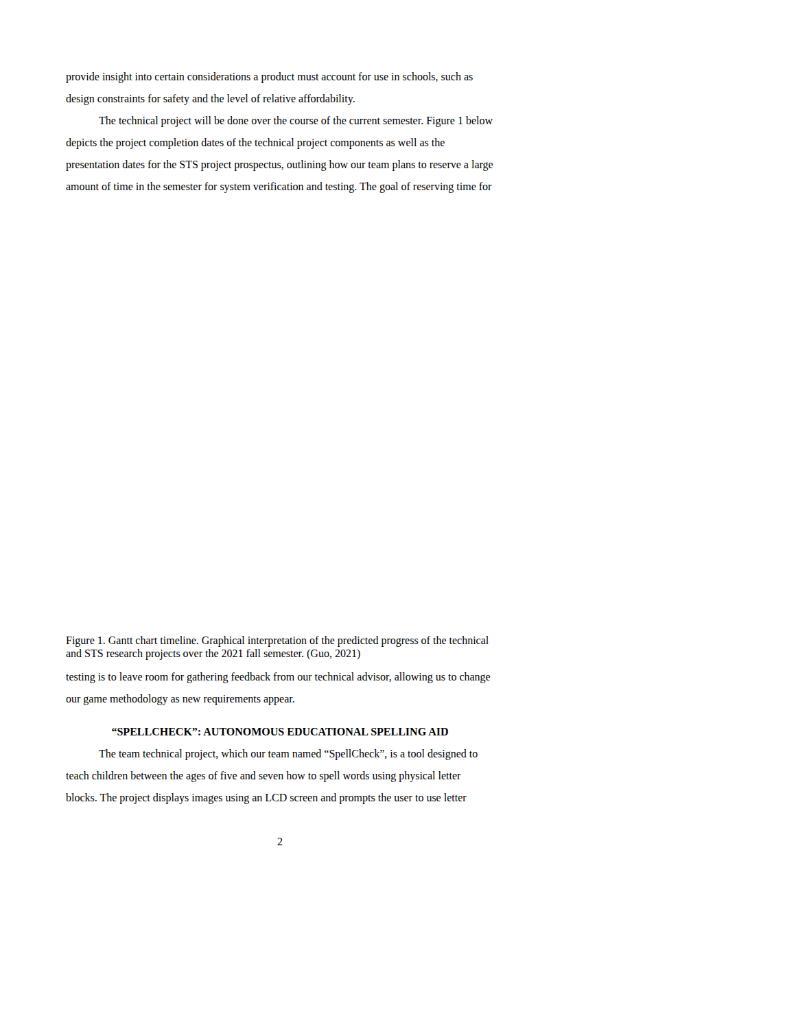provide insight into certain considerations a product must account for use in schools, such as design constraints for safety and the level of relative affordability.
The technical project will be done over the course of the current semester. Figure 1 below depicts the project completion dates of the technical project components as well as the presentation dates for the STS project prospectus, outlining how our team plans to reserve a large amount of time in the semester for system verification and testing. The goal of reserving time for
Figure 1. Gantt chart timeline. Graphical interpretation of the predicted progress of the technical and STS research projects over the 2021 fall semester. (Guo, 2021)
testing is to leave room for gathering feedback from our technical advisor, allowing us to change our game methodology as new requirements appear.
“SPELLCHECK”: AUTONOMOUS EDUCATIONAL SPELLING AID
The team technical project, which our team named “SpellCheck”, is a tool designed to teach children between the ages of five and seven how to spell words using physical letter blocks. The project displays images using an LCD screen and prompts the user to use letter
2